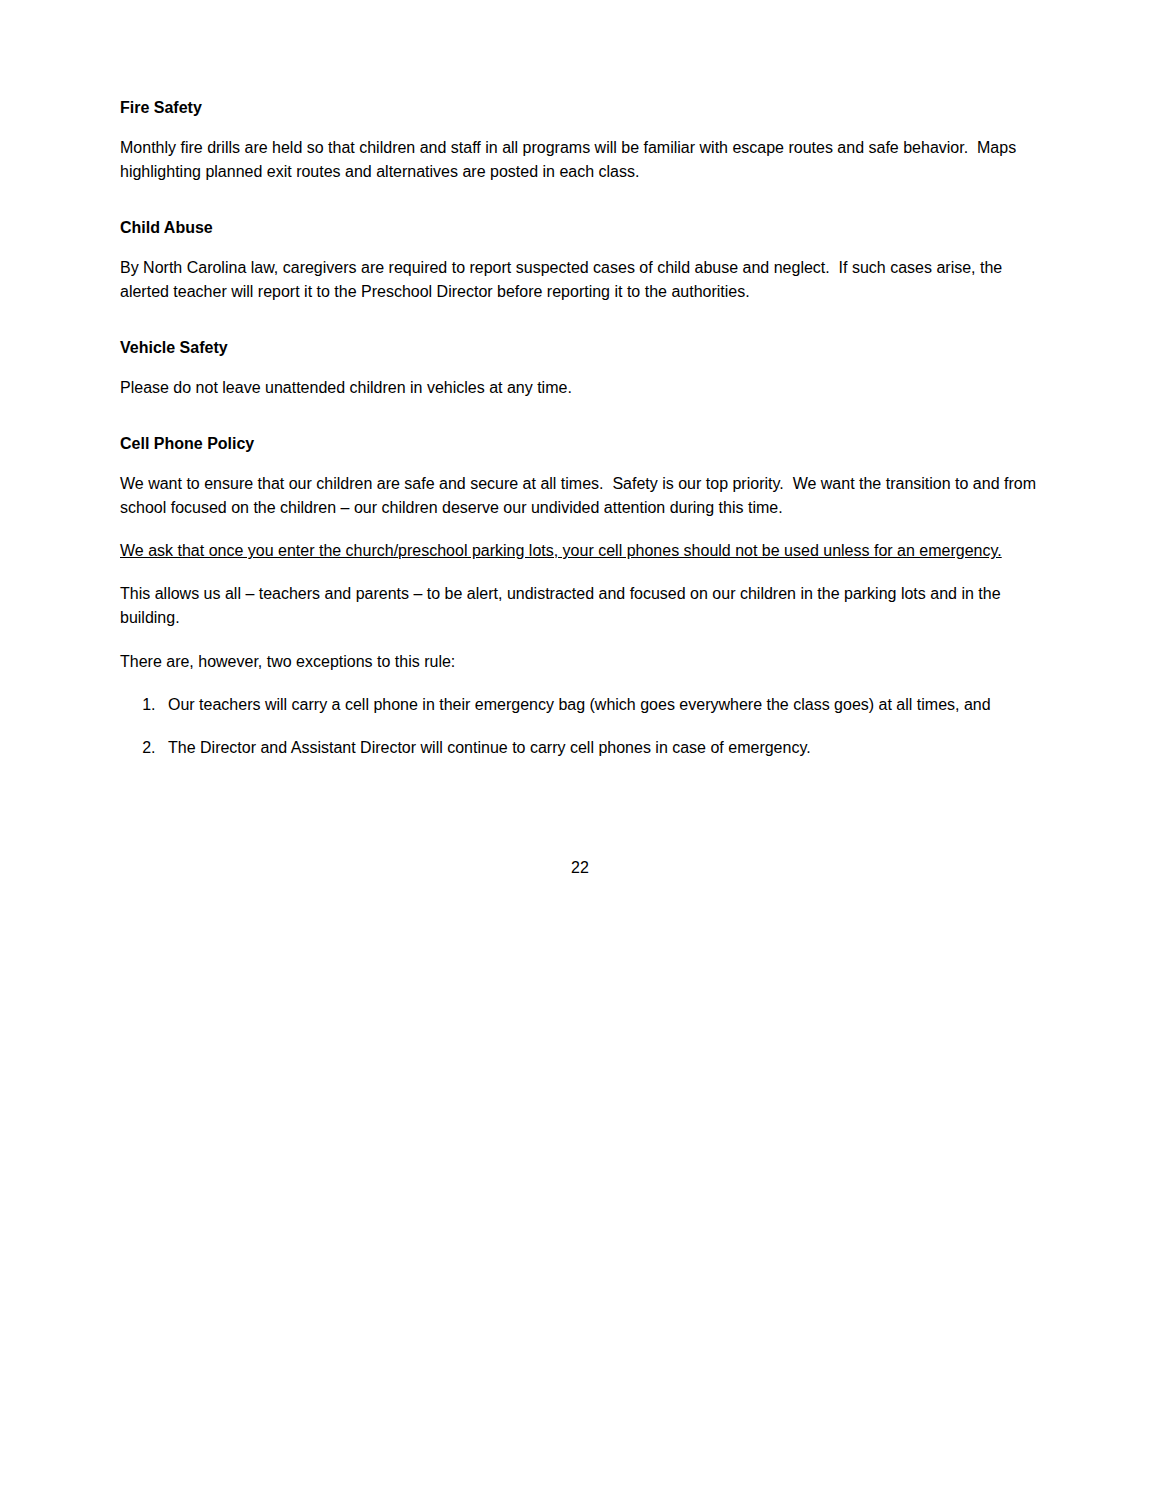Fire Safety
Monthly fire drills are held so that children and staff in all programs will be familiar with escape routes and safe behavior. Maps highlighting planned exit routes and alternatives are posted in each class.
Child Abuse
By North Carolina law, caregivers are required to report suspected cases of child abuse and neglect. If such cases arise, the alerted teacher will report it to the Preschool Director before reporting it to the authorities.
Vehicle Safety
Please do not leave unattended children in vehicles at any time.
Cell Phone Policy
We want to ensure that our children are safe and secure at all times. Safety is our top priority. We want the transition to and from school focused on the children – our children deserve our undivided attention during this time.
We ask that once you enter the church/preschool parking lots, your cell phones should not be used unless for an emergency.
This allows us all – teachers and parents – to be alert, undistracted and focused on our children in the parking lots and in the building.
There are, however, two exceptions to this rule:
Our teachers will carry a cell phone in their emergency bag (which goes everywhere the class goes) at all times, and
The Director and Assistant Director will continue to carry cell phones in case of emergency.
22